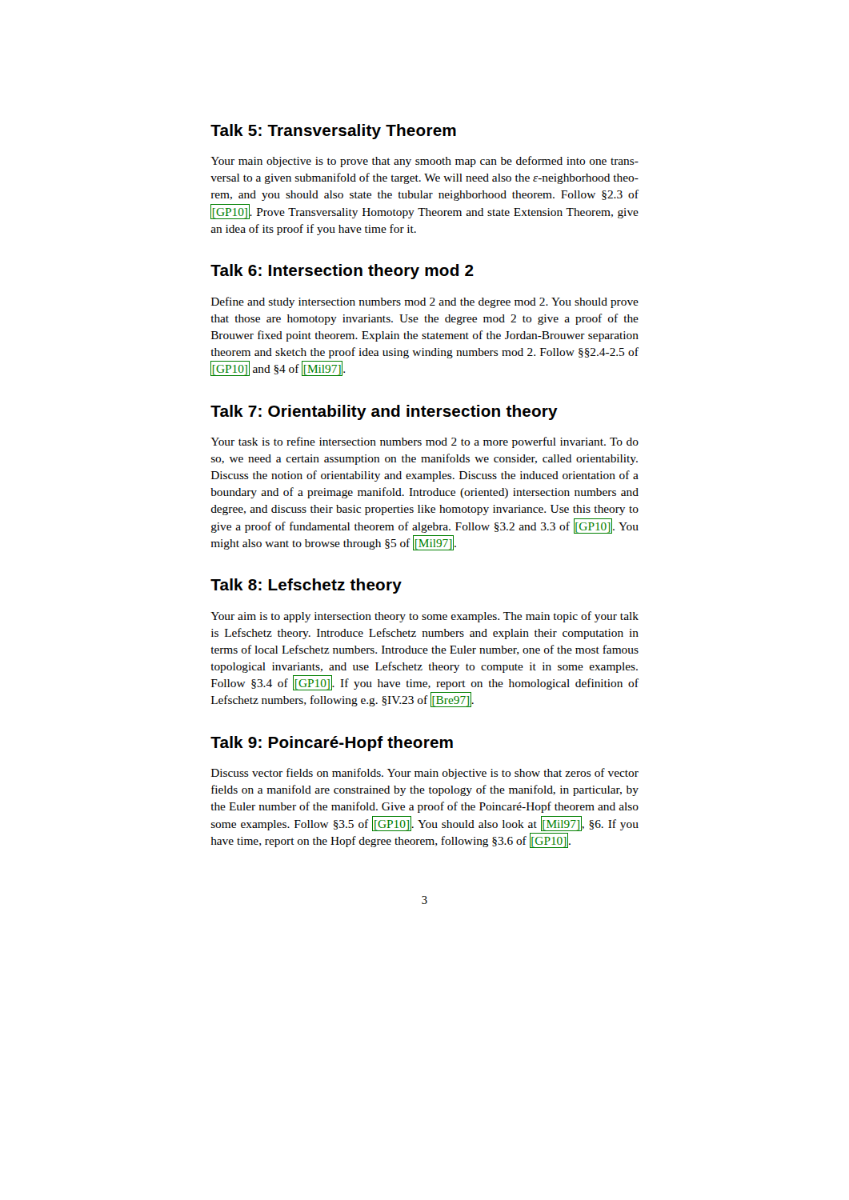Talk 5: Transversality Theorem
Your main objective is to prove that any smooth map can be deformed into one transversal to a given submanifold of the target. We will need also the ε-neighborhood theorem, and you should also state the tubular neighborhood theorem. Follow §2.3 of [GP10]. Prove Transversality Homotopy Theorem and state Extension Theorem, give an idea of its proof if you have time for it.
Talk 6: Intersection theory mod 2
Define and study intersection numbers mod 2 and the degree mod 2. You should prove that those are homotopy invariants. Use the degree mod 2 to give a proof of the Brouwer fixed point theorem. Explain the statement of the Jordan-Brouwer separation theorem and sketch the proof idea using winding numbers mod 2. Follow §§2.4-2.5 of [GP10] and §4 of [Mil97].
Talk 7: Orientability and intersection theory
Your task is to refine intersection numbers mod 2 to a more powerful invariant. To do so, we need a certain assumption on the manifolds we consider, called orientability. Discuss the notion of orientability and examples. Discuss the induced orientation of a boundary and of a preimage manifold. Introduce (oriented) intersection numbers and degree, and discuss their basic properties like homotopy invariance. Use this theory to give a proof of fundamental theorem of algebra. Follow §3.2 and 3.3 of [GP10]. You might also want to browse through §5 of [Mil97].
Talk 8: Lefschetz theory
Your aim is to apply intersection theory to some examples. The main topic of your talk is Lefschetz theory. Introduce Lefschetz numbers and explain their computation in terms of local Lefschetz numbers. Introduce the Euler number, one of the most famous topological invariants, and use Lefschetz theory to compute it in some examples. Follow §3.4 of [GP10]. If you have time, report on the homological definition of Lefschetz numbers, following e.g. §IV.23 of [Bre97].
Talk 9: Poincaré-Hopf theorem
Discuss vector fields on manifolds. Your main objective is to show that zeros of vector fields on a manifold are constrained by the topology of the manifold, in particular, by the Euler number of the manifold. Give a proof of the Poincaré-Hopf theorem and also some examples. Follow §3.5 of [GP10]. You should also look at [Mil97], §6. If you have time, report on the Hopf degree theorem, following §3.6 of [GP10].
3